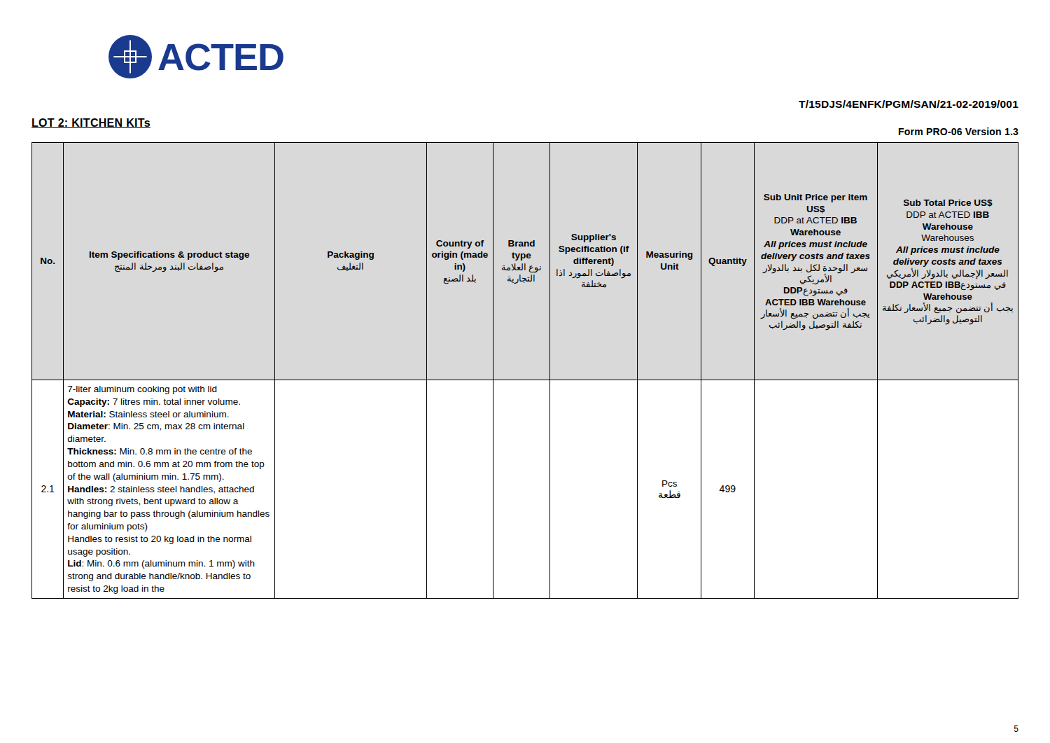ACTED
T/15DJS/4ENFK/PGM/SAN/21-02-2019/001
Form PRO-06 Version 1.3
LOT 2: KITCHEN KITs
| No. | Item Specifications & product stage مواصفات البند ومرحلة المنتج | Packaging التغليف | Country of origin (made in) بلد الصنع | Brand type نوع العلامة التجارية | Supplier's Specification (if different) مواصفات المورد اذا مختلفة | Measuring Unit | Quantity | Sub Unit Price per item US$ DDP at ACTED IBB Warehouse All prices must include delivery costs and taxes سعر الوحدة لكل بند بالدولار الأمريكي في مستودع DDP ACTED IBB Warehouse يجب أن تتضمن جميع الأسعار تكلفة التوصيل والضرائب | Sub Total Price US$ DDP at ACTED IBB Warehouse Warehouses All prices must include delivery costs and taxes السعر الإجمالي بالدولار الأمريكي في مستودع DDP ACTED IBB Warehouse يجب أن تتضمن جميع الأسعار تكلفة التوصيل والضرائب |
| --- | --- | --- | --- | --- | --- | --- | --- | --- | --- |
| 2.1 | 7-liter aluminum cooking pot with lid Capacity: 7 litres min. total inner volume. Material: Stainless steel or aluminium. Diameter : Min. 25 cm, max 28 cm internal diameter. Thickness: Min. 0.8 mm in the centre of the bottom and min. 0.6 mm at 20 mm from the top of the wall (aluminium min. 1.75 mm). Handles: 2 stainless steel handles, attached with strong rivets, bent upward to allow a hanging bar to pass through (aluminium handles for aluminium pots) Handles to resist to 20 kg load in the normal usage position. Lid : Min. 0.6 mm (aluminum min. 1 mm) with strong and durable handle/knob. Handles to resist to 2kg load in the | | | | | Pcs قطعة | 499 | | |
5